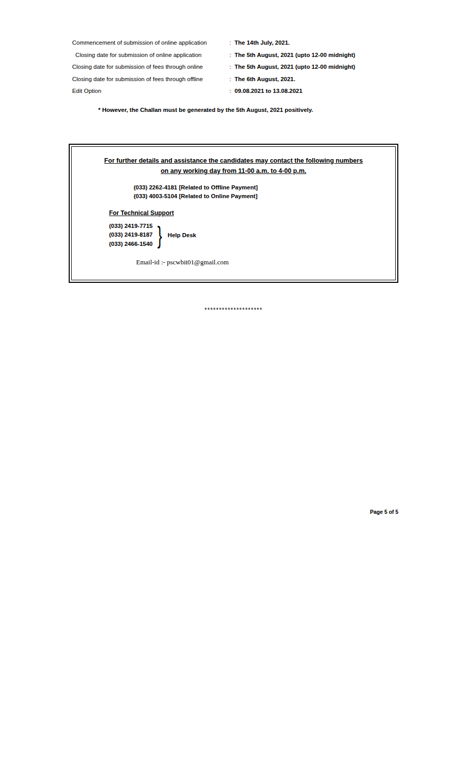| Commencement of submission of online application | : | The 14th July, 2021. |
| Closing date for submission of online application | : | The 5th August, 2021 (upto 12-00 midnight) |
| Closing date for submission of fees through online | : | The 5th August, 2021 (upto 12-00 midnight) |
| Closing date for submission of fees through offline | : | The 6th August, 2021. |
| Edit Option | : | 09.08.2021 to 13.08.2021 |
* However, the Challan must be generated by the 5th August, 2021 positively.
For further details and assistance the candidates may contact the following numbers
on any working day from 11-00 a.m. to 4-00 p.m.
(033) 2262-4181 [Related to Offline Payment]
(033) 4003-5104 [Related to Online Payment]
For Technical Support
(033) 2419-7715
(033) 2419-8187
(033) 2466-1540
}
Help Desk
Email-id :- pscwbit01@gmail.com
********************
Page 5 of 5